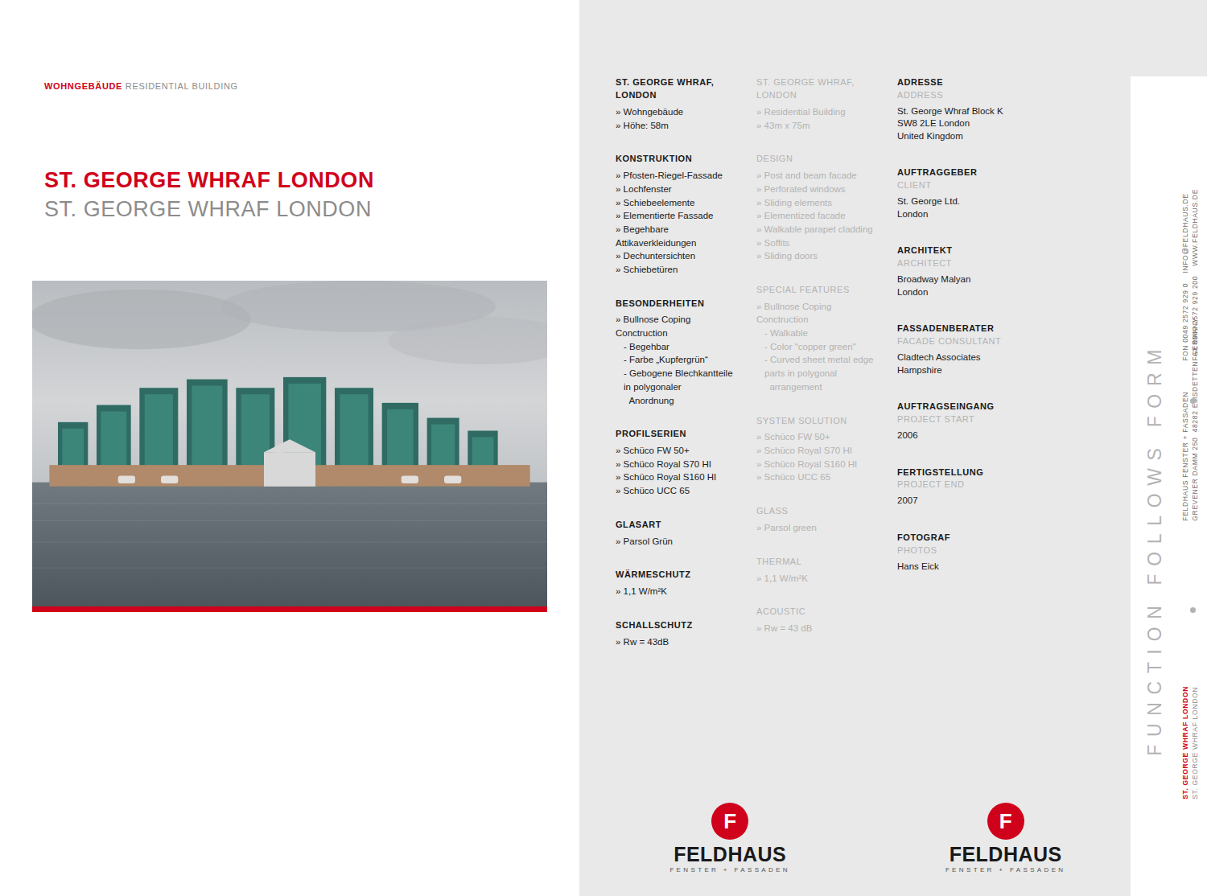WOHNGEBÄUDE RESIDENTIAL BUILDING
ST. GEORGE WHRAF LONDON ST. GEORGE WHRAF LONDON
ST. GEORGE WHRAF, LONDON
» Wohngebäude
» Höhe: 58m
KONSTRUKTION
» Pfosten-Riegel-Fassade
» Lochfenster
» Schiebeelemente
» Elementierte Fassade
» Begehbare Attikaverkleidungen
» Dechuntersichten
» Schiebetüren
BESONDERHEITEN
» Bullnose Coping Conctruction
- Begehbar
- Farbe „Kupfergrün“
- Gebogene Blechkantteile in polygonaler
Anordnung
PROFILSERIEN
» Schüco FW 50+
» Schüco Royal S70 HI
» Schüco Royal S160 HI
» Schüco UCC 65
GLASART
» Parsol Grün
WÄRMESCHUTZ
» 1,1 W/m²K
SCHALLSCHUTZ
» Rw = 43dB
ST. GEORGE WHRAF, LONDON
» Residential Building
» 43m x 75m
DESIGN
» Post and beam facade
» Perforated windows
» Sliding elements
» Elementized facade
» Walkable parapet cladding
» Soffits
» Sliding doors
SPECIAL FEATURES
» Bullnose Coping Conctruction
- Walkable
- Color "copper green"
- Curved sheet metal edge parts in polygonal
arrangement
SYSTEM SOLUTION
» Schüco FW 50+
» Schüco Royal S70 HI
» Schüco Royal S160 HI
» Schüco UCC 65
GLASS
» Parsol green
THERMAL
» 1,1 W/m²K
ACOUSTIC
» Rw = 43 dB
ADRESSEADDRESS
St. George Whraf Block K
SW8 2LE London
United Kingdom
AUFTRAGGEBERCLIENT
St. George Ltd.
London
ARCHITEKTARCHITECT
Broadway Malyan
London
FASSADENBERATERFACADE CONSULTANT
Cladtech Associates
Hampshire
AUFTRAGSEINGANGPROJECT START
2006
FERTIGSTELLUNGPROJECT END
2007
FOTOGRAFPHOTOS
Hans Eick
FUNCTION FOLLOWS FORM
FON 0049 2572 929 0 INFO@FELDHAUS.DE
FAX 0049 2572 929 200 WWW.FELDHAUS.DE
FELDHAUS FENSTER + FASSADEN
GREVENER DAMM 250 48282 EMSDETTEN GERMANY
ST. GEORGE WHRAF LONDON
ST. GEORGE WHRAF LONDON
F
FELDHAUS
FENSTER + FASSADEN
F
FELDHAUS
FENSTER + FASSADEN